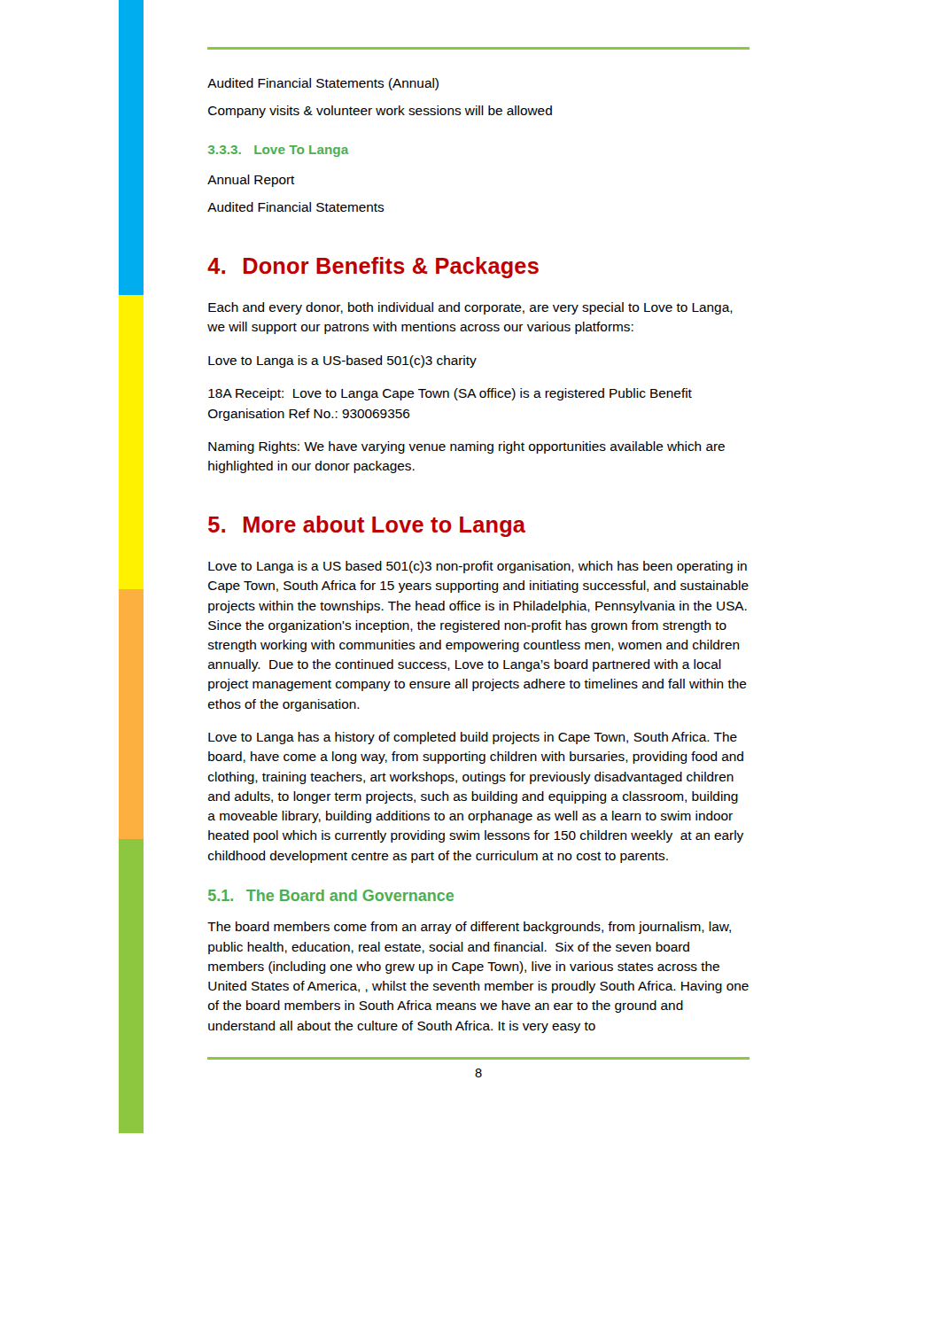Audited Financial Statements (Annual)
Company visits & volunteer work sessions will be allowed
3.3.3. Love To Langa
Annual Report
Audited Financial Statements
4. Donor Benefits & Packages
Each and every donor, both individual and corporate, are very special to Love to Langa, we will support our patrons with mentions across our various platforms:
Love to Langa is a US-based 501(c)3 charity
18A Receipt: Love to Langa Cape Town (SA office) is a registered Public Benefit Organisation Ref No.: 930069356
Naming Rights: We have varying venue naming right opportunities available which are highlighted in our donor packages.
5. More about Love to Langa
Love to Langa is a US based 501(c)3 non-profit organisation, which has been operating in Cape Town, South Africa for 15 years supporting and initiating successful, and sustainable projects within the townships. The head office is in Philadelphia, Pennsylvania in the USA. Since the organization's inception, the registered non-profit has grown from strength to strength working with communities and empowering countless men, women and children annually. Due to the continued success, Love to Langa’s board partnered with a local project management company to ensure all projects adhere to timelines and fall within the ethos of the organisation.
Love to Langa has a history of completed build projects in Cape Town, South Africa. The board, have come a long way, from supporting children with bursaries, providing food and clothing, training teachers, art workshops, outings for previously disadvantaged children and adults, to longer term projects, such as building and equipping a classroom, building a moveable library, building additions to an orphanage as well as a learn to swim indoor heated pool which is currently providing swim lessons for 150 children weekly at an early childhood development centre as part of the curriculum at no cost to parents.
5.1. The Board and Governance
The board members come from an array of different backgrounds, from journalism, law, public health, education, real estate, social and financial. Six of the seven board members (including one who grew up in Cape Town), live in various states across the United States of America, , whilst the seventh member is proudly South Africa. Having one of the board members in South Africa means we have an ear to the ground and understand all about the culture of South Africa. It is very easy to
8